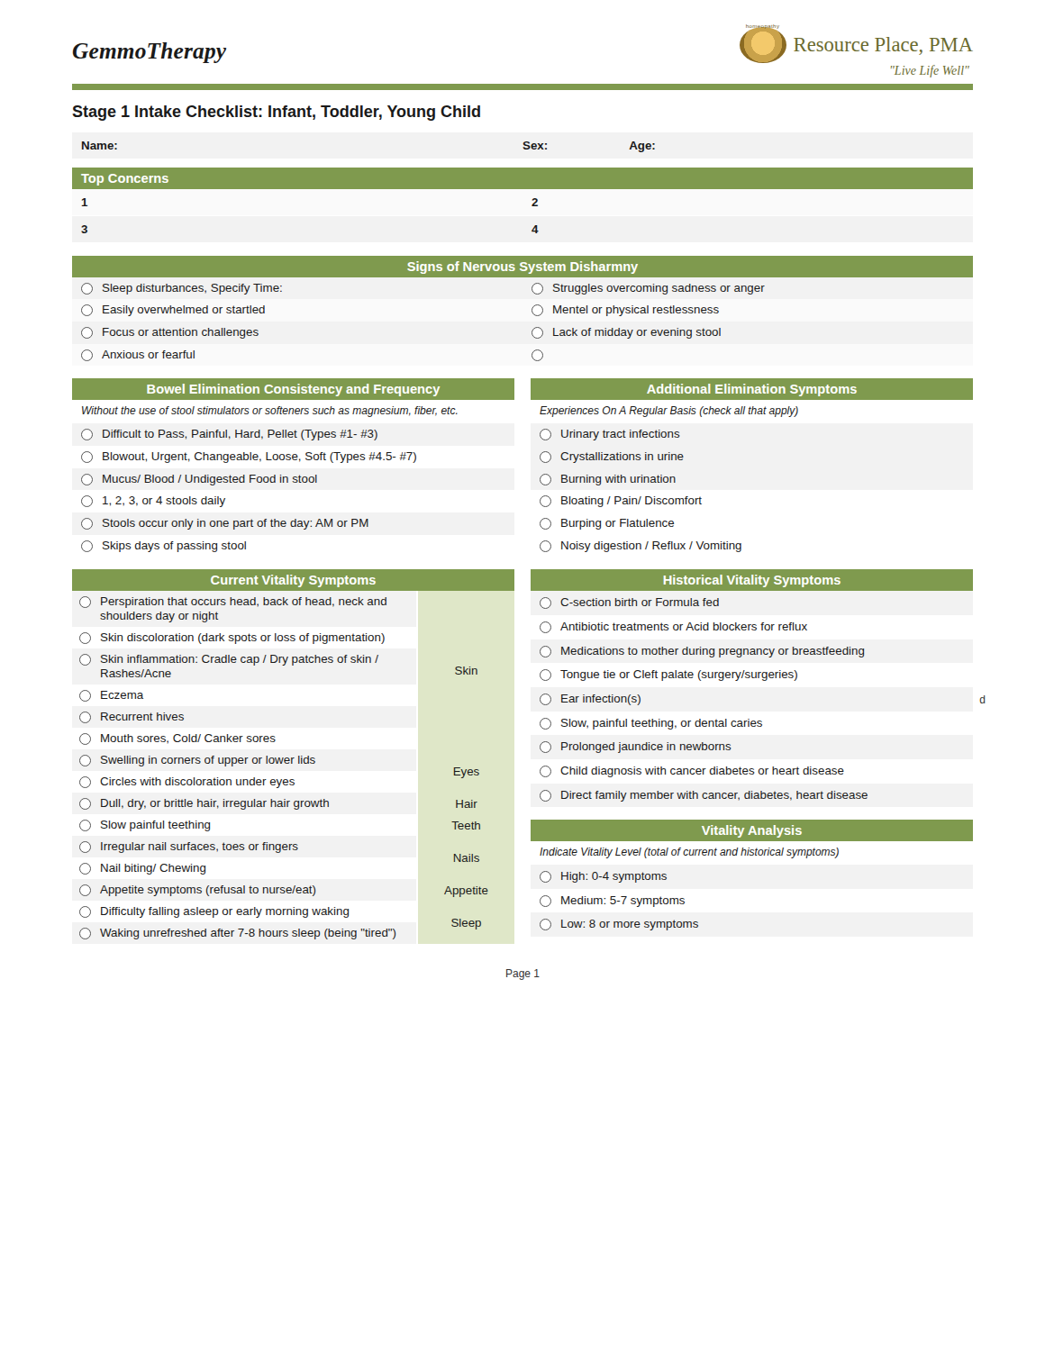GemmoTherapy
Resource Place, PMA
"Live Life Well"
Stage 1 Intake Checklist: Infant, Toddler, Young Child
Name:
Sex: Age:
Top Concerns
1
2
3
4
Signs of Nervous System Disharmny
Sleep disturbances, Specify Time:
Easily overwhelmed or startled
Focus or attention challenges
Anxious or fearful
Struggles overcoming sadness or anger
Mentel or physical restlessness
Lack of midday or evening stool
Bowel Elimination Consistency and Frequency
Without the use of stool stimulators or softeners such as magnesium, fiber, etc.
Difficult to Pass, Painful, Hard, Pellet (Types #1- #3)
Blowout, Urgent, Changeable, Loose, Soft (Types #4.5- #7)
Mucus/ Blood / Undigested Food in stool
1, 2, 3, or 4 stools daily
Stools occur only in one part of the day: AM or PM
Skips days of passing stool
Additional Elimination Symptoms
Experiences On A Regular Basis (check all that apply)
Urinary tract infections
Crystallizations in urine
Burning with urination
Bloating / Pain/ Discomfort
Burping or Flatulence
Noisy digestion / Reflux / Vomiting
Current Vitality Symptoms
| Perspiration that occurs head, back of head, neck and shoulders day or night | Skin |
| Skin discoloration (dark spots or loss of pigmentation) |
| Skin inflammation: Cradle cap / Dry patches of skin / Rashes/Acne |
| Eczema |
| Recurrent hives |
| Mouth sores, Cold/ Canker sores |
| Swelling in corners of upper or lower lids | Eyes |
| Circles with discoloration under eyes |
| Dull, dry, or brittle hair, irregular hair growth | Hair |
| Slow painful teething | Teeth |
| Irregular nail surfaces, toes or fingers | Nails |
| Nail biting/ Chewing |
| Appetite symptoms (refusal to nurse/eat) | Appetite |
| Difficulty falling asleep or early morning waking | Sleep |
| Waking unrefreshed after 7-8 hours sleep (being "tired") |
Historical Vitality Symptoms
C-section birth or Formula fed
Antibiotic treatments or Acid blockers for reflux
Medications to mother during pregnancy or breastfeeding
Tongue tie or Cleft palate (surgery/surgeries)
Ear infection(s)
Slow, painful teething, or dental caries
Prolonged jaundice in newborns
Child diagnosis with cancer diabetes or heart disease
Direct family member with cancer, diabetes, heart disease
Vitality Analysis
Indicate Vitality Level (total of current and historical symptoms)
High: 0-4 symptoms
Medium: 5-7 symptoms
Low: 8 or more symptoms
d
Page 1